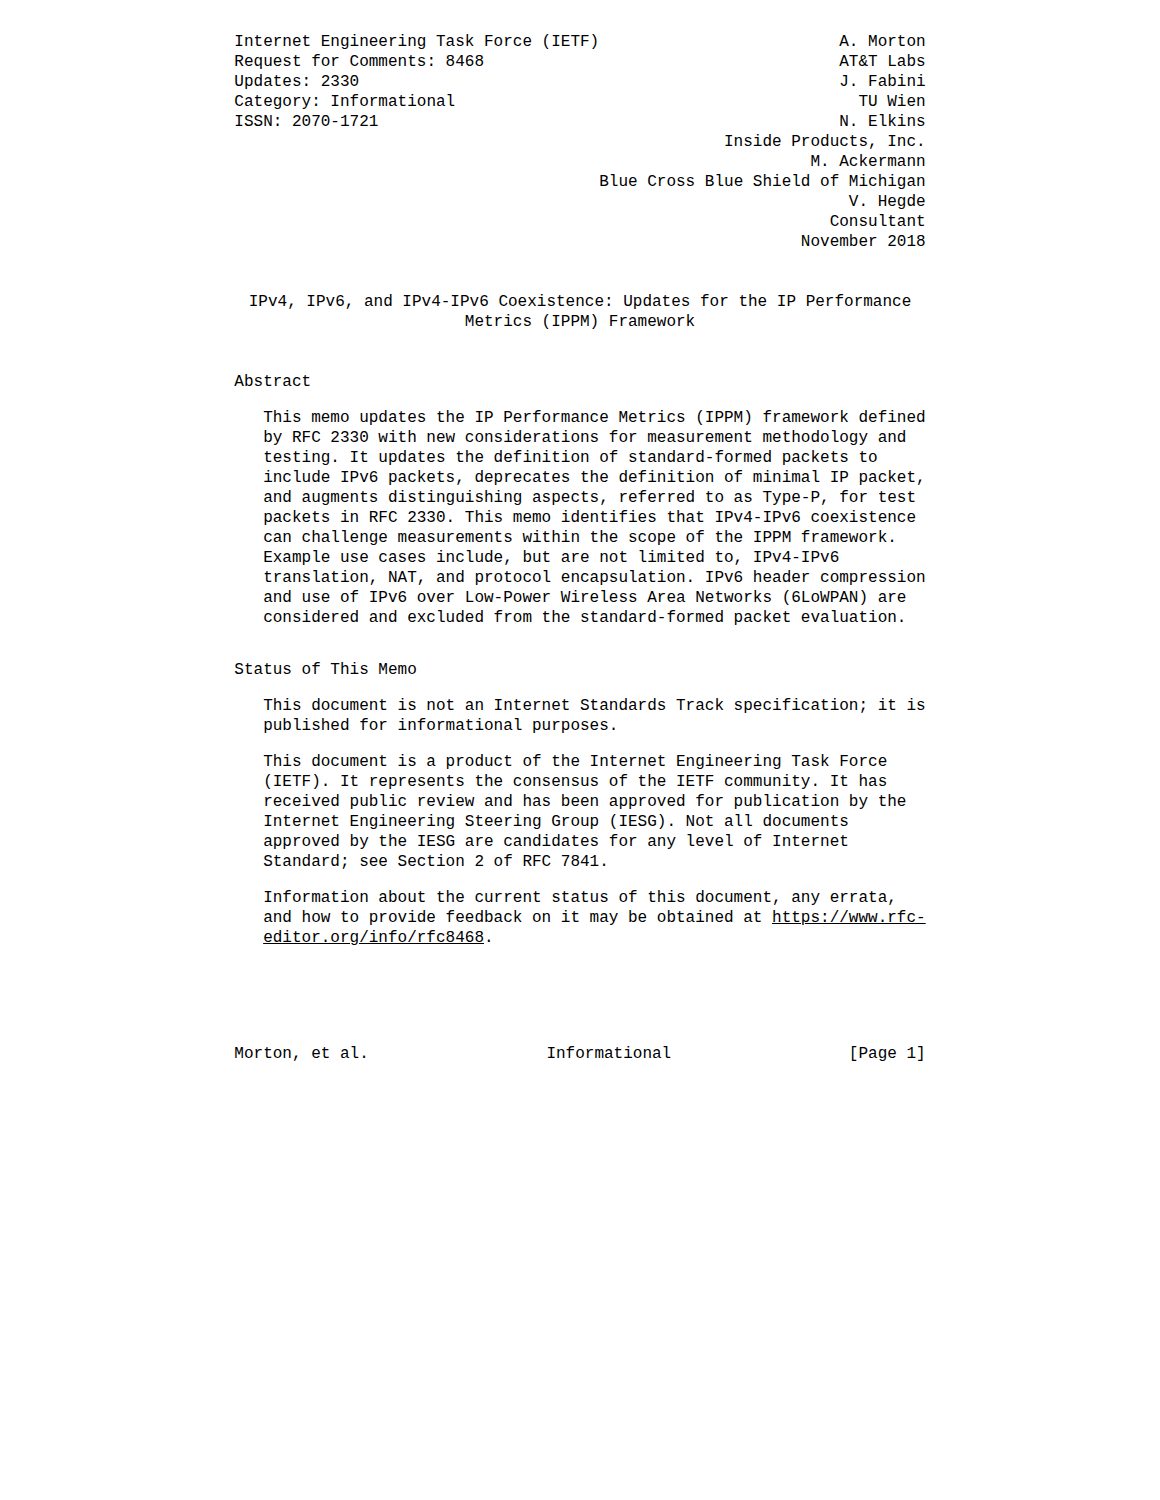| Internet Engineering Task Force (IETF) | A. Morton |
| Request for Comments: 8468 | AT&T Labs |
| Updates: 2330 | J. Fabini |
| Category: Informational | TU Wien |
| ISSN: 2070-1721 | N. Elkins |
| | Inside Products, Inc. |
| | M. Ackermann |
| | Blue Cross Blue Shield of Michigan |
| | V. Hegde |
| | Consultant |
| | November 2018 |
IPv4, IPv6, and IPv4-IPv6 Coexistence: Updates for the IP Performance Metrics (IPPM) Framework
Abstract
This memo updates the IP Performance Metrics (IPPM) framework defined by RFC 2330 with new considerations for measurement methodology and testing. It updates the definition of standard-formed packets to include IPv6 packets, deprecates the definition of minimal IP packet, and augments distinguishing aspects, referred to as Type-P, for test packets in RFC 2330. This memo identifies that IPv4-IPv6 coexistence can challenge measurements within the scope of the IPPM framework. Example use cases include, but are not limited to, IPv4-IPv6 translation, NAT, and protocol encapsulation. IPv6 header compression and use of IPv6 over Low-Power Wireless Area Networks (6LoWPAN) are considered and excluded from the standard-formed packet evaluation.
Status of This Memo
This document is not an Internet Standards Track specification; it is published for informational purposes.
This document is a product of the Internet Engineering Task Force (IETF). It represents the consensus of the IETF community. It has received public review and has been approved for publication by the Internet Engineering Steering Group (IESG). Not all documents approved by the IESG are candidates for any level of Internet Standard; see Section 2 of RFC 7841.
Information about the current status of this document, any errata, and how to provide feedback on it may be obtained at https://www.rfc-editor.org/info/rfc8468.
Morton, et al. Informational [Page 1]